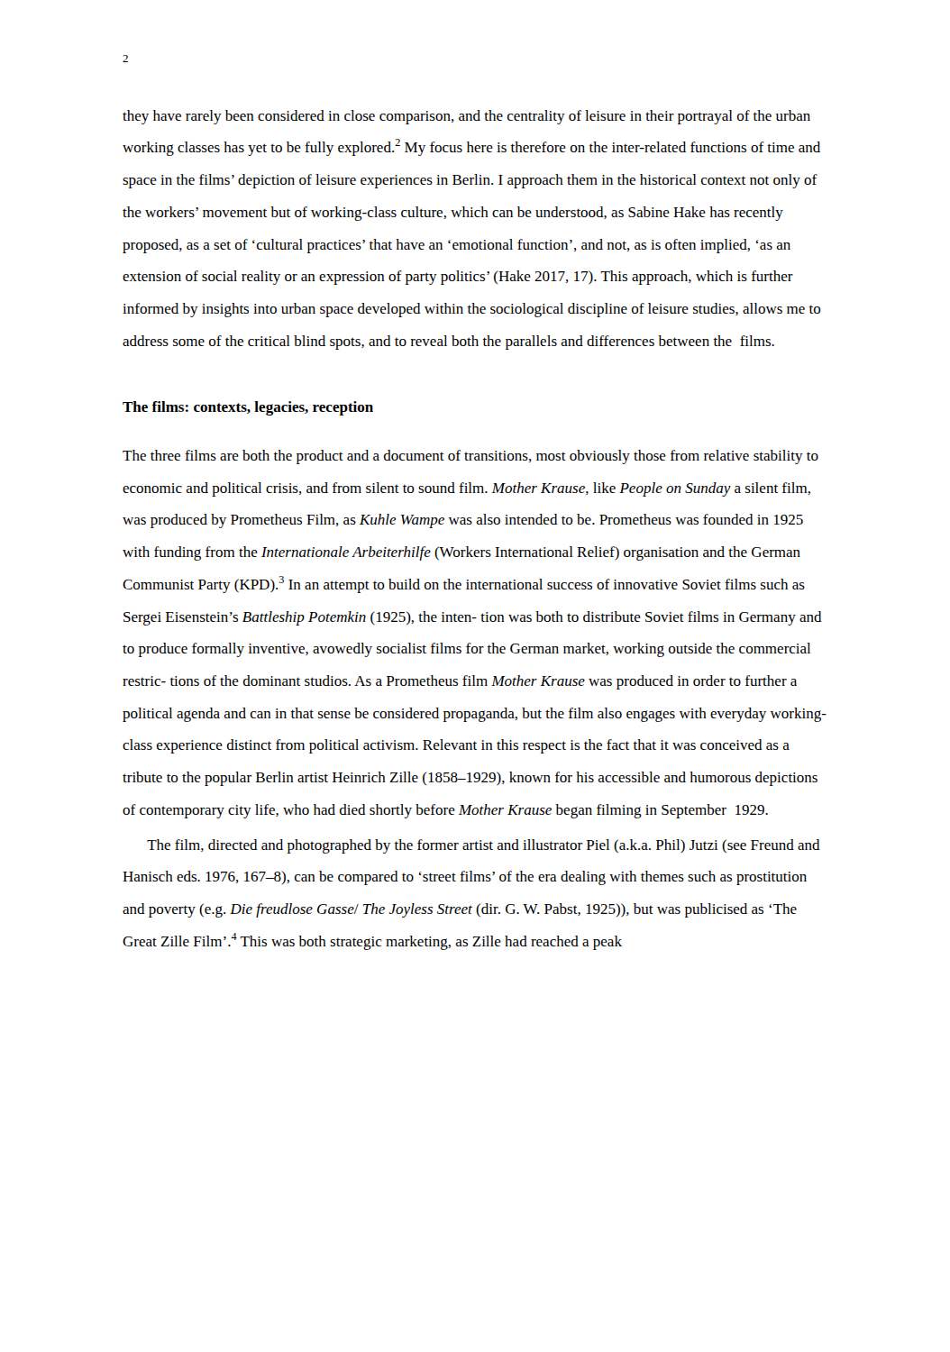2
they have rarely been considered in close comparison, and the centrality of leisure in their portrayal of the urban working classes has yet to be fully explored.2 My focus here is therefore on the inter-related functions of time and space in the films’ depiction of leisure experiences in Berlin. I approach them in the historical context not only of the workers’ movement but of working-class culture, which can be understood, as Sabine Hake has recently proposed, as a set of ‘cultural practices’ that have an ‘emotional function’, and not, as is often implied, ‘as an extension of social reality or an expression of party politics’ (Hake 2017, 17). This approach, which is further informed by insights into urban space developed within the sociological discipline of leisure studies, allows me to address some of the critical blind spots, and to reveal both the parallels and differences between the films.
The films: contexts, legacies, reception
The three films are both the product and a document of transitions, most obviously those from relative stability to economic and political crisis, and from silent to sound film. Mother Krause, like People on Sunday a silent film, was produced by Prometheus Film, as Kuhle Wampe was also intended to be. Prometheus was founded in 1925 with funding from the Internationale Arbeiterhilfe (Workers International Relief) organisation and the German Communist Party (KPD).3 In an attempt to build on the international success of innovative Soviet films such as Sergei Eisenstein’s Battleship Potemkin (1925), the inten- tion was both to distribute Soviet films in Germany and to produce formally inventive, avowedly socialist films for the German market, working outside the commercial restric- tions of the dominant studios. As a Prometheus film Mother Krause was produced in order to further a political agenda and can in that sense be considered propaganda, but the film also engages with everyday working-class experience distinct from political activism. Relevant in this respect is the fact that it was conceived as a tribute to the popular Berlin artist Heinrich Zille (1858–1929), known for his accessible and humorous depictions of contemporary city life, who had died shortly before Mother Krause began filming in September 1929.
The film, directed and photographed by the former artist and illustrator Piel (a.k.a. Phil) Jutzi (see Freund and Hanisch eds. 1976, 167–8), can be compared to ‘street films’ of the era dealing with themes such as prostitution and poverty (e.g. Die freudlose Gasse/ The Joyless Street (dir. G. W. Pabst, 1925)), but was publicised as ‘The Great Zille Film’.4 This was both strategic marketing, as Zille had reached a peak